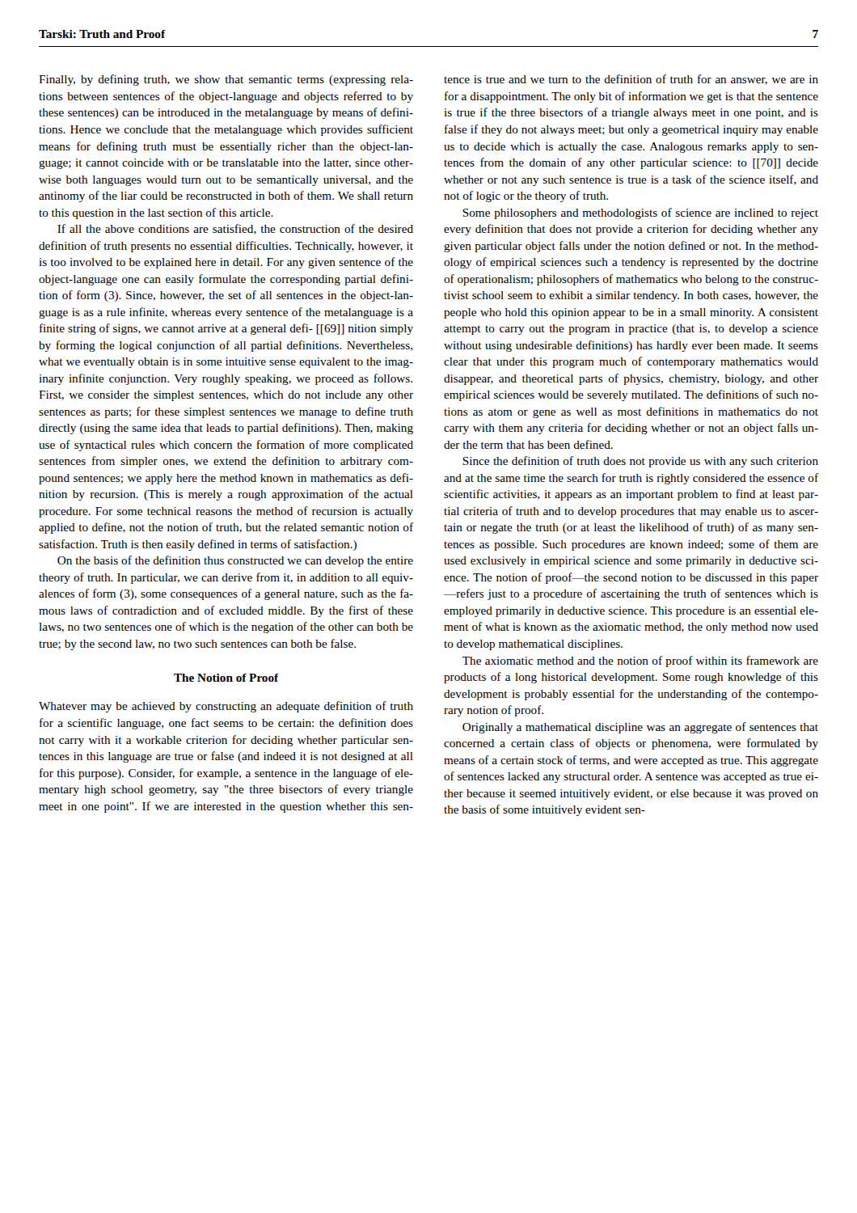Tarski: Truth and Proof 7
Finally, by defining truth, we show that semantic terms (expressing relations between sentences of the object-language and objects referred to by these sentences) can be introduced in the metalanguage by means of definitions. Hence we conclude that the metalanguage which provides sufficient means for defining truth must be essentially richer than the object-language; it cannot coincide with or be translatable into the latter, since otherwise both languages would turn out to be semantically universal, and the antinomy of the liar could be reconstructed in both of them. We shall return to this question in the last section of this article.
If all the above conditions are satisfied, the construction of the desired definition of truth presents no essential difficulties. Technically, however, it is too involved to be explained here in detail. For any given sentence of the object-language one can easily formulate the corresponding partial definition of form (3). Since, however, the set of all sentences in the object-language is as a rule infinite, whereas every sentence of the metalanguage is a finite string of signs, we cannot arrive at a general defi- [[69]] nition simply by forming the logical conjunction of all partial definitions. Nevertheless, what we eventually obtain is in some intuitive sense equivalent to the imaginary infinite conjunction. Very roughly speaking, we proceed as follows. First, we consider the simplest sentences, which do not include any other sentences as parts; for these simplest sentences we manage to define truth directly (using the same idea that leads to partial definitions). Then, making use of syntactical rules which concern the formation of more complicated sentences from simpler ones, we extend the definition to arbitrary compound sentences; we apply here the method known in mathematics as definition by recursion. (This is merely a rough approximation of the actual procedure. For some technical reasons the method of recursion is actually applied to define, not the notion of truth, but the related semantic notion of satisfaction. Truth is then easily defined in terms of satisfaction.)
On the basis of the definition thus constructed we can develop the entire theory of truth. In particular, we can derive from it, in addition to all equivalences of form (3), some consequences of a general nature, such as the famous laws of contradiction and of excluded middle. By the first of these laws, no two sentences one of which is the negation of the other can both be true; by the second law, no two such sentences can both be false.
The Notion of Proof
Whatever may be achieved by constructing an adequate definition of truth for a scientific language, one fact seems to be certain: the definition does not carry with it a workable criterion for deciding whether particular sentences in this language are true or false (and indeed it is not designed at all for this purpose). Consider, for example, a sentence in the language of elementary high school geometry, say "the three bisectors of every triangle meet in one point". If we are interested in the question whether this sentence is true and we turn to the definition of truth for an answer, we are in for a disappointment. The only bit of information we get is that the sentence is true if the three bisectors of a triangle always meet in one point, and is false if they do not always meet; but only a geometrical inquiry may enable us to decide which is actually the case. Analogous remarks apply to sentences from the domain of any other particular science: to [[70]] decide whether or not any such sentence is true is a task of the science itself, and not of logic or the theory of truth.
Some philosophers and methodologists of science are inclined to reject every definition that does not provide a criterion for deciding whether any given particular object falls under the notion defined or not. In the methodology of empirical sciences such a tendency is represented by the doctrine of operationalism; philosophers of mathematics who belong to the constructivist school seem to exhibit a similar tendency. In both cases, however, the people who hold this opinion appear to be in a small minority. A consistent attempt to carry out the program in practice (that is, to develop a science without using undesirable definitions) has hardly ever been made. It seems clear that under this program much of contemporary mathematics would disappear, and theoretical parts of physics, chemistry, biology, and other empirical sciences would be severely mutilated. The definitions of such notions as atom or gene as well as most definitions in mathematics do not carry with them any criteria for deciding whether or not an object falls under the term that has been defined.
Since the definition of truth does not provide us with any such criterion and at the same time the search for truth is rightly considered the essence of scientific activities, it appears as an important problem to find at least partial criteria of truth and to develop procedures that may enable us to ascertain or negate the truth (or at least the likelihood of truth) of as many sentences as possible. Such procedures are known indeed; some of them are used exclusively in empirical science and some primarily in deductive science. The notion of proof—the second notion to be discussed in this paper—refers just to a procedure of ascertaining the truth of sentences which is employed primarily in deductive science. This procedure is an essential element of what is known as the axiomatic method, the only method now used to develop mathematical disciplines.
The axiomatic method and the notion of proof within its framework are products of a long historical development. Some rough knowledge of this development is probably essential for the understanding of the contemporary notion of proof.
Originally a mathematical discipline was an aggregate of sentences that concerned a certain class of objects or phenomena, were formulated by means of a certain stock of terms, and were accepted as true. This aggregate of sentences lacked any structural order. A sentence was accepted as true either because it seemed intuitively evident, or else because it was proved on the basis of some intuitively evident sen-